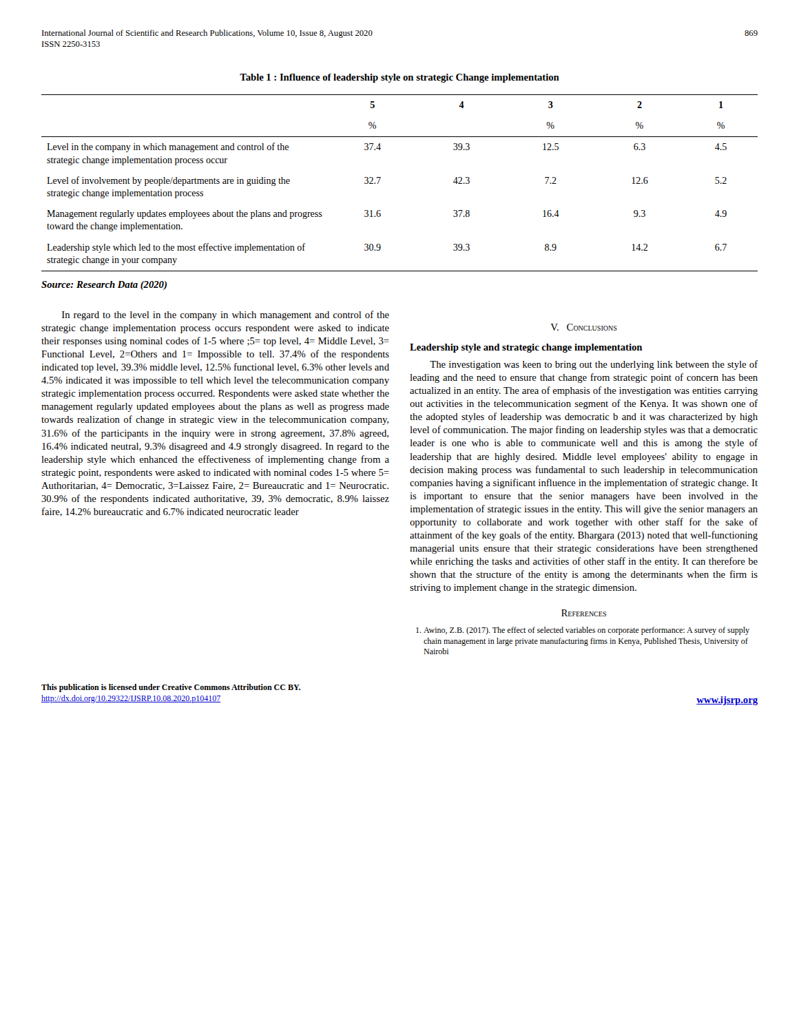International Journal of Scientific and Research Publications, Volume 10, Issue 8, August 2020
ISSN 2250-3153
869
Table 1 : Influence of leadership style on strategic Change implementation
| | 5 | 4 | 3 | 2 | 1 |
| --- | --- | --- | --- | --- | --- |
| | % | | % | % | % |
| Level in the company in which management and control of the strategic change implementation process occur | 37.4 | 39.3 | 12.5 | 6.3 | 4.5 |
| Level of involvement by people/departments are in guiding the strategic change implementation process | 32.7 | 42.3 | 7.2 | 12.6 | 5.2 |
| Management regularly updates employees about the plans and progress toward the change implementation. | 31.6 | 37.8 | 16.4 | 9.3 | 4.9 |
| Leadership style which led to the most effective implementation of strategic change in your company | 30.9 | 39.3 | 8.9 | 14.2 | 6.7 |
Source: Research Data (2020)
In regard to the level in the company in which management and control of the strategic change implementation process occurs respondent were asked to indicate their responses using nominal codes of 1-5 where ;5= top level, 4= Middle Level, 3= Functional Level, 2=Others and 1= Impossible to tell. 37.4% of the respondents indicated top level, 39.3% middle level, 12.5% functional level, 6.3% other levels and 4.5% indicated it was impossible to tell which level the telecommunication company strategic implementation process occurred. Respondents were asked state whether the management regularly updated employees about the plans as well as progress made towards realization of change in strategic view in the telecommunication company, 31.6% of the participants in the inquiry were in strong agreement, 37.8% agreed, 16.4% indicated neutral, 9.3% disagreed and 4.9 strongly disagreed. In regard to the leadership style which enhanced the effectiveness of implementing change from a strategic point, respondents were asked to indicated with nominal codes 1-5 where 5= Authoritarian, 4= Democratic, 3=Laissez Faire, 2= Bureaucratic and 1= Neurocratic. 30.9% of the respondents indicated authoritative, 39, 3% democratic, 8.9% laissez faire, 14.2% bureaucratic and 6.7% indicated neurocratic leader
V. Conclusions
Leadership style and strategic change implementation
The investigation was keen to bring out the underlying link between the style of leading and the need to ensure that change from strategic point of concern has been actualized in an entity. The area of emphasis of the investigation was entities carrying out activities in the telecommunication segment of the Kenya. It was shown one of the adopted styles of leadership was democratic b and it was characterized by high level of communication. The major finding on leadership styles was that a democratic leader is one who is able to communicate well and this is among the style of leadership that are highly desired. Middle level employees' ability to engage in decision making process was fundamental to such leadership in telecommunication companies having a significant influence in the implementation of strategic change. It is important to ensure that the senior managers have been involved in the implementation of strategic issues in the entity. This will give the senior managers an opportunity to collaborate and work together with other staff for the sake of attainment of the key goals of the entity. Bhargara (2013) noted that well-functioning managerial units ensure that their strategic considerations have been strengthened while enriching the tasks and activities of other staff in the entity. It can therefore be shown that the structure of the entity is among the determinants when the firm is striving to implement change in the strategic dimension.
References
Awino, Z.B. (2017). The effect of selected variables on corporate performance: A survey of supply chain management in large private manufacturing firms in Kenya, Published Thesis, University of Nairobi
This publication is licensed under Creative Commons Attribution CC BY.
http://dx.doi.org/10.29322/IJSRP.10.08.2020.p104107 www.ijsrp.org